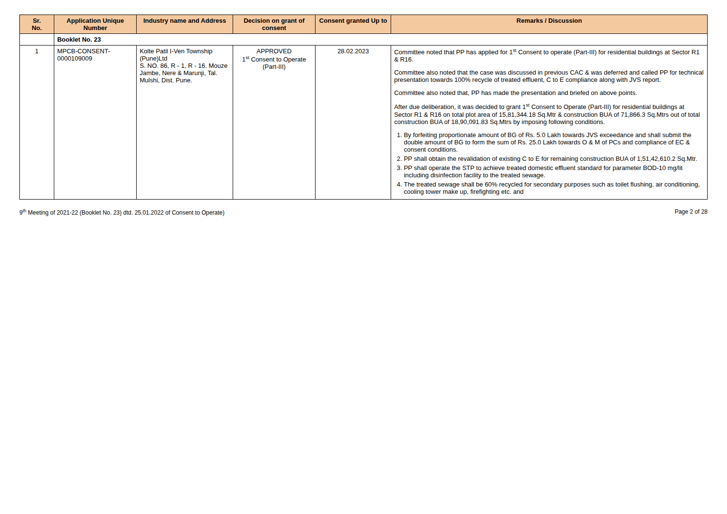| Sr. No. | Application Unique Number | Industry name and Address | Decision on grant of consent | Consent granted Up to | Remarks / Discussion |
| --- | --- | --- | --- | --- | --- |
| | Booklet No. 23 |
| 1 | MPCB-CONSENT-0000109009 | Kolte Patil I-Ven Township (Pune)Ltd S. NO. 86, R - 1, R - 16. Mouze Jambe, Nere & Marunji, Tal. Mulshi, Dist. Pune. | APPROVED 1 st Consent to Operate (Part-III) | 28.02.2023 | Committee noted that PP has applied for 1 st Consent to operate (Part-III) for residential buildings at Sector R1 & R16. Committee also noted that the case was discussed in previous CAC & was deferred and called PP for technical presentation towards 100% recycle of treated effluent, C to E compliance along with JVS report. Committee also noted that, PP has made the presentation and briefed on above points. After due deliberation, it was decided to grant 1 st Consent to Operate (Part-III) for residential buildings at Sector R1 & R16 on total plot area of 15,81,344.18 Sq.Mtr & construction BUA of 71,866.3 Sq.Mtrs out of total construction BUA of 18,90,091.83 Sq.Mtrs by imposing following conditions. By forfeiting proportionate amount of BG of Rs. 5.0 Lakh towards JVS exceedance and shall submit the double amount of BG to form the sum of Rs. 25.0 Lakh towards O & M of PCs and compliance of EC & consent conditions. PP shall obtain the revalidation of existing C to E for remaining construction BUA of 1,51,42,610.2 Sq.Mtr. PP shall operate the STP to achieve treated domestic effluent standard for parameter BOD-10 mg/lit including disinfection facility to the treated sewage. The treated sewage shall be 60% recycled for secondary purposes such as toilet flushing, air conditioning, cooling tower make up, firefighting etc. and |
9th Meeting of 2021-22 (Booklet No. 23) dtd. 25.01.2022 of Consent to Operate) Page 2 of 28